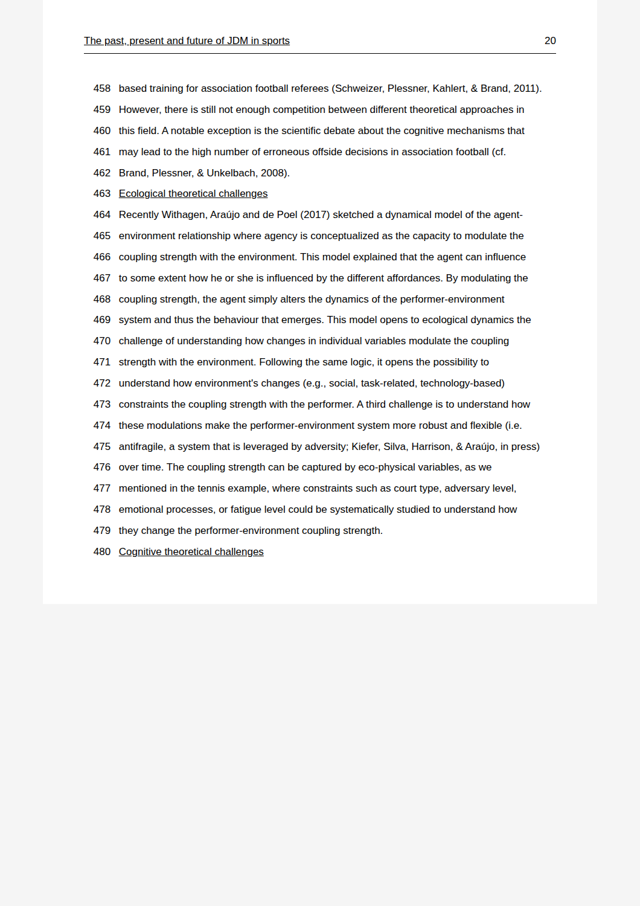The past, present and future of JDM in sports 20
based training for association football referees (Schweizer, Plessner, Kahlert, & Brand, 2011).
However, there is still not enough competition between different theoretical approaches in
this field. A notable exception is the scientific debate about the cognitive mechanisms that
may lead to the high number of erroneous offside decisions in association football (cf.
Brand, Plessner, & Unkelbach, 2008).
Ecological theoretical challenges
Recently Withagen, Araújo and de Poel (2017) sketched a dynamical model of the agent-
environment relationship where agency is conceptualized as the capacity to modulate the
coupling strength with the environment. This model explained that the agent can influence
to some extent how he or she is influenced by the different affordances. By modulating the
coupling strength, the agent simply alters the dynamics of the performer-environment
system and thus the behaviour that emerges. This model opens to ecological dynamics the
challenge of understanding how changes in individual variables modulate the coupling
strength with the environment. Following the same logic, it opens the possibility to
understand how environment's changes (e.g., social, task-related, technology-based)
constraints the coupling strength with the performer. A third challenge is to understand how
these modulations make the performer-environment system more robust and flexible (i.e.
antifragile, a system that is leveraged by adversity; Kiefer, Silva, Harrison, & Araújo, in press)
over time. The coupling strength can be captured by eco-physical variables, as we
mentioned in the tennis example, where constraints such as court type, adversary level,
emotional processes, or fatigue level could be systematically studied to understand how
they change the performer-environment coupling strength.
Cognitive theoretical challenges